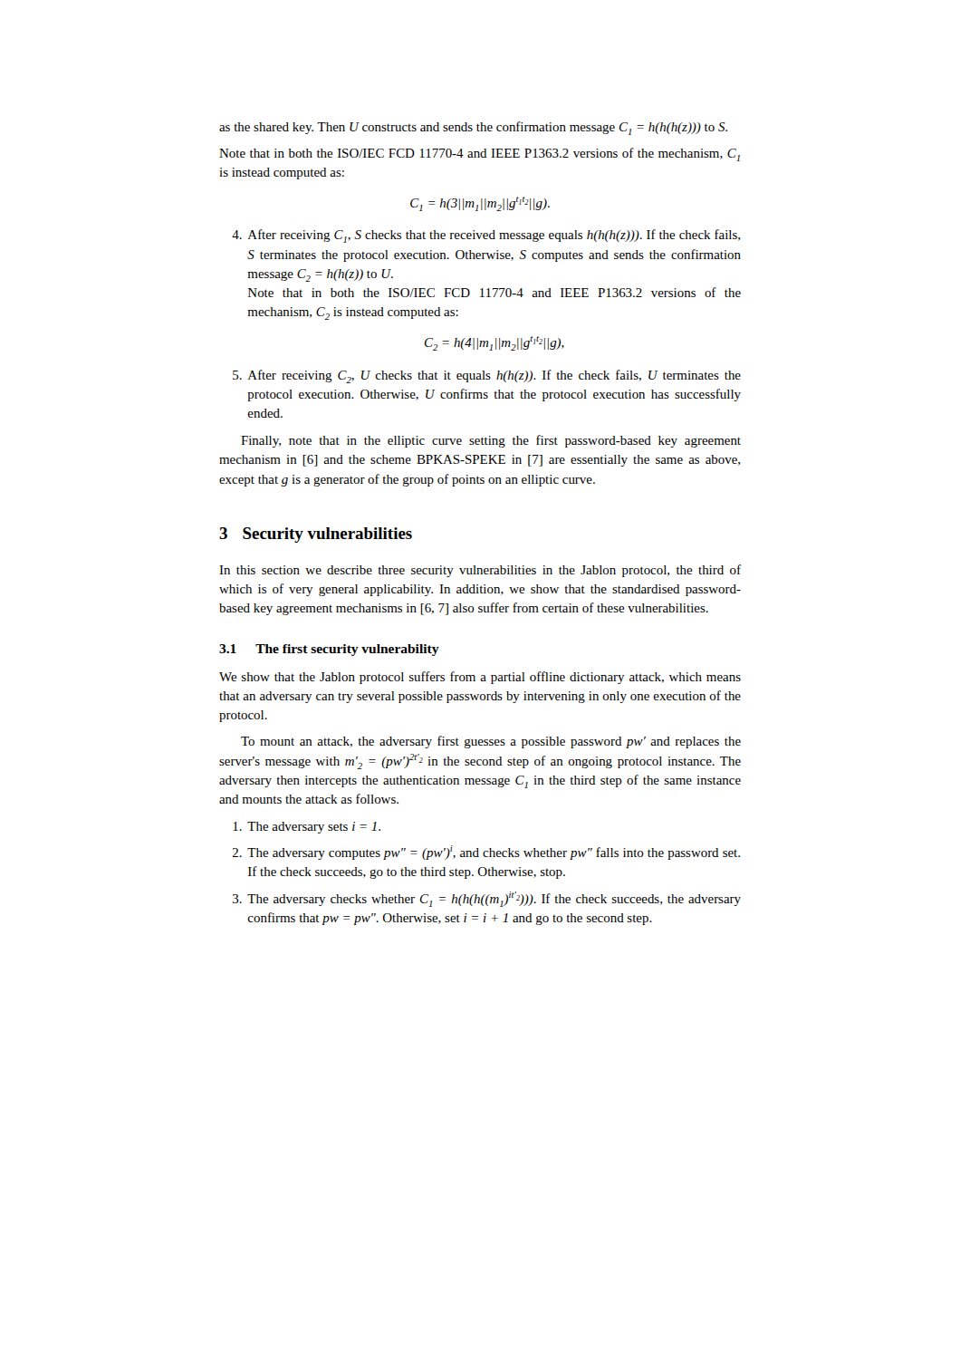as the shared key. Then U constructs and sends the confirmation message C1 = h(h(h(z))) to S.
Note that in both the ISO/IEC FCD 11770-4 and IEEE P1363.2 versions of the mechanism, C1 is instead computed as:
C1 = h(3||m1||m2||gt1t2||g).
4 After receiving C1, S checks that the received message equals h(h(h(z))). If the check fails, S terminates the protocol execution. Otherwise, S computes and sends the confirmation message C2 = h(h(z)) to U.
Note that in both the ISO/IEC FCD 11770-4 and IEEE P1363.2 versions of the mechanism, C2 is instead computed as:
C2 = h(4||m1||m2||gt1t2||g),
5 After receiving C2, U checks that it equals h(h(z)). If the check fails, U terminates the protocol execution. Otherwise, U confirms that the protocol execution has successfully ended.
Finally, note that in the elliptic curve setting the first password-based key agreement mechanism in [6] and the scheme BPKAS-SPEKE in [7] are essentially the same as above, except that g is a generator of the group of points on an elliptic curve.
3 Security vulnerabilities
In this section we describe three security vulnerabilities in the Jablon protocol, the third of which is of very general applicability. In addition, we show that the standardised password-based key agreement mechanisms in [6, 7] also suffer from certain of these vulnerabilities.
3.1 The first security vulnerability
We show that the Jablon protocol suffers from a partial offline dictionary attack, which means that an adversary can try several possible passwords by intervening in only one execution of the protocol.
To mount an attack, the adversary first guesses a possible password pw′ and replaces the server's message with m′2 = (pw′)2t′2 in the second step of an ongoing protocol instance. The adversary then intercepts the authentication message C1 in the third step of the same instance and mounts the attack as follows.
1 The adversary sets i = 1.
2 The adversary computes pw″ = (pw′)i, and checks whether pw″ falls into the password set. If the check succeeds, go to the third step. Otherwise, stop.
3 The adversary checks whether C1 = h(h(h((m1)it′2))). If the check succeeds, the adversary confirms that pw = pw″. Otherwise, set i = i + 1 and go to the second step.